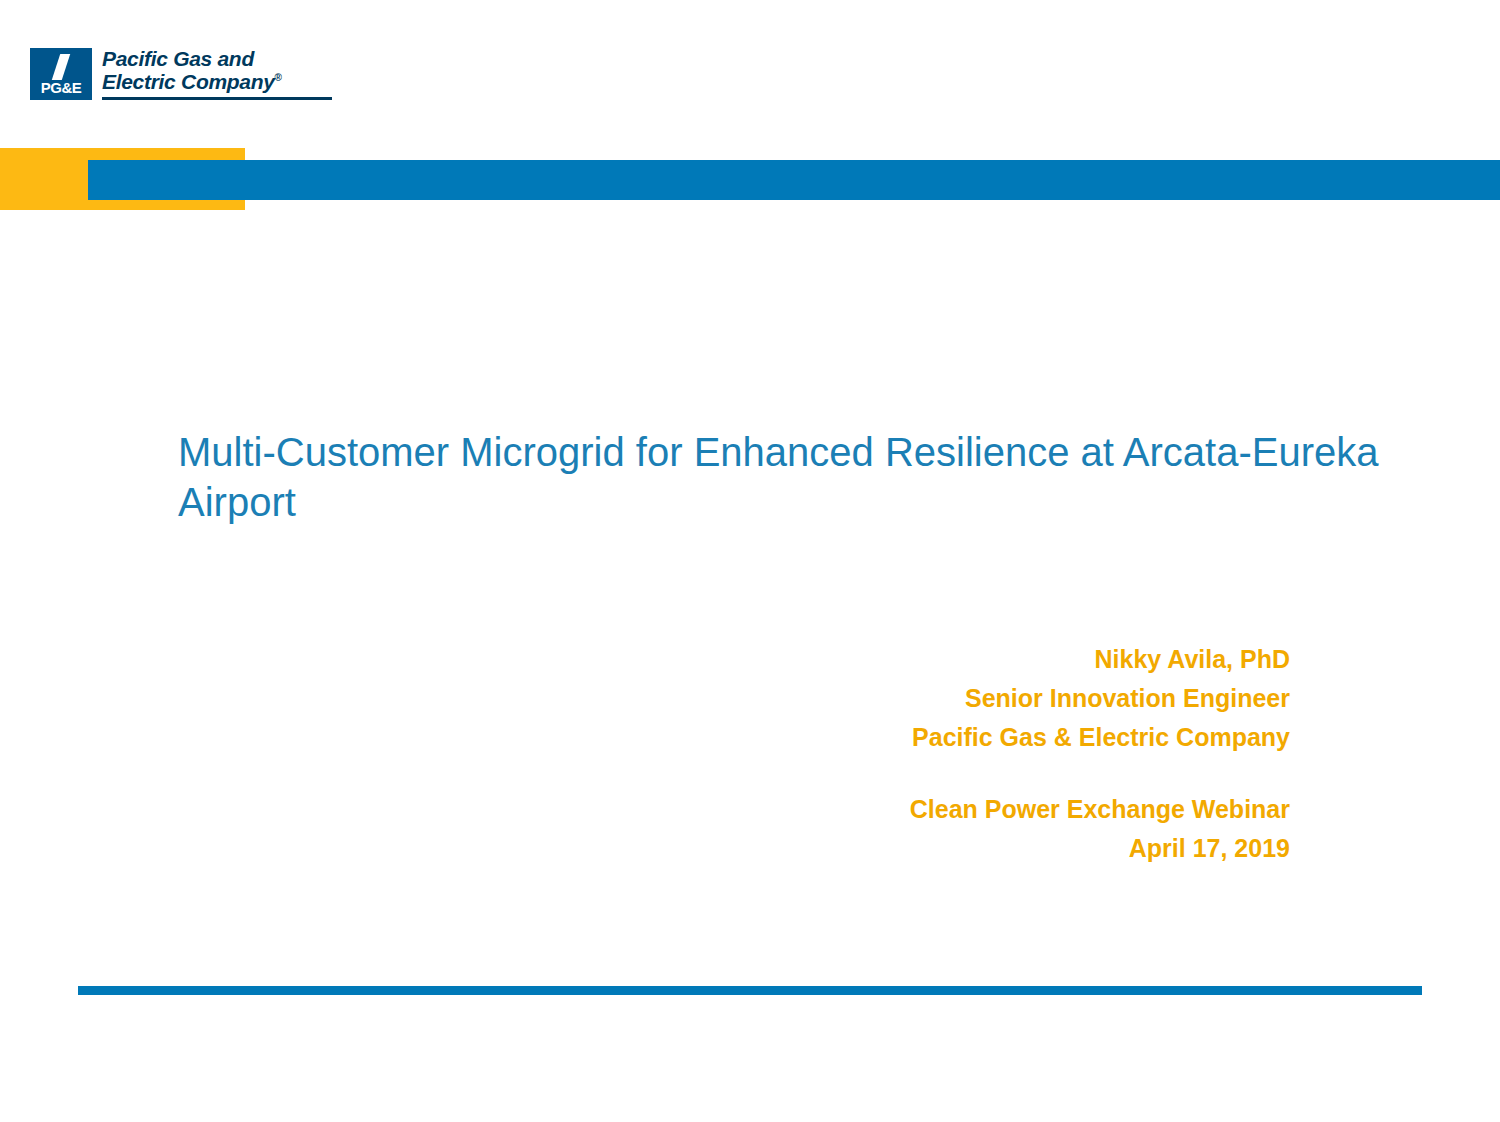PG&E
Pacific Gas and Electric Company®
Multi-Customer Microgrid for Enhanced Resilience at Arcata-Eureka Airport
Nikky Avila, PhD
Senior Innovation Engineer
Pacific Gas & Electric Company Clean Power Exchange Webinar
April 17, 2019